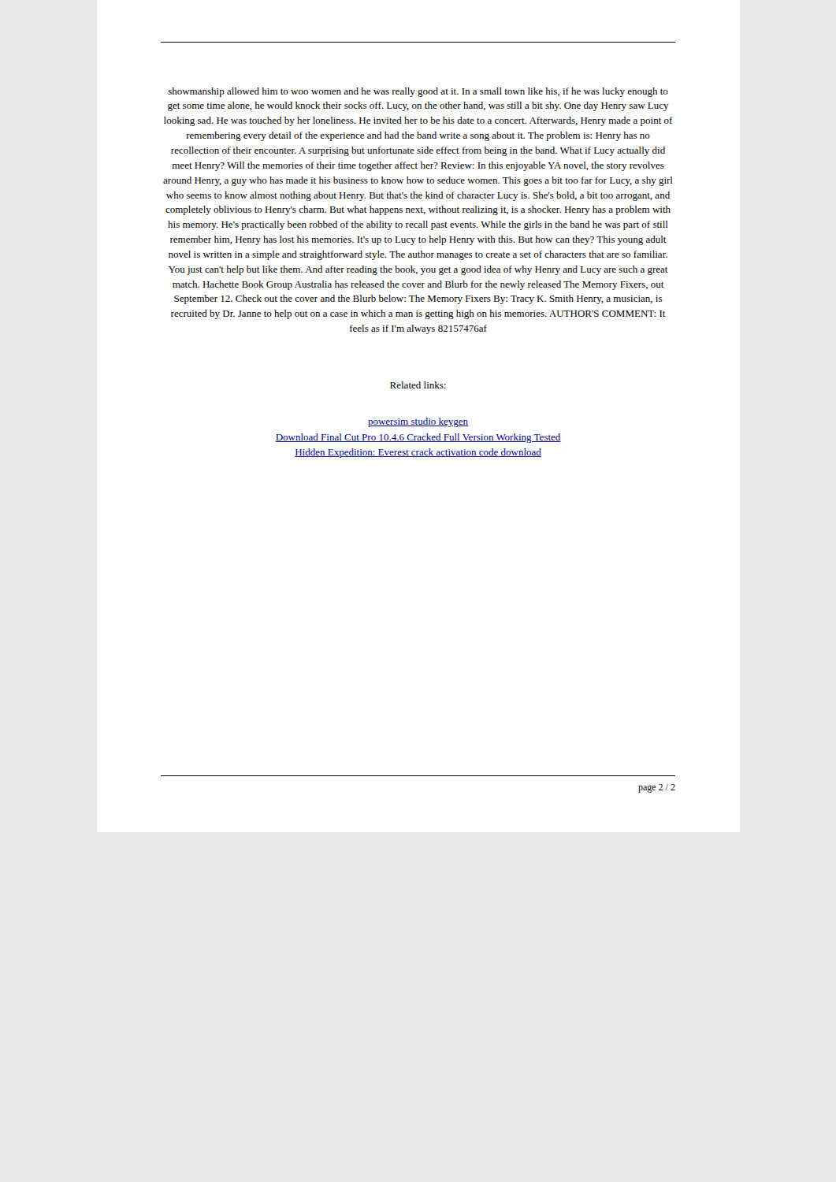showmanship allowed him to woo women and he was really good at it. In a small town like his, if he was lucky enough to get some time alone, he would knock their socks off. Lucy, on the other hand, was still a bit shy. One day Henry saw Lucy looking sad. He was touched by her loneliness. He invited her to be his date to a concert. Afterwards, Henry made a point of remembering every detail of the experience and had the band write a song about it. The problem is: Henry has no recollection of their encounter. A surprising but unfortunate side effect from being in the band. What if Lucy actually did meet Henry? Will the memories of their time together affect her? Review: In this enjoyable YA novel, the story revolves around Henry, a guy who has made it his business to know how to seduce women. This goes a bit too far for Lucy, a shy girl who seems to know almost nothing about Henry. But that's the kind of character Lucy is. She's bold, a bit too arrogant, and completely oblivious to Henry's charm. But what happens next, without realizing it, is a shocker. Henry has a problem with his memory. He's practically been robbed of the ability to recall past events. While the girls in the band he was part of still remember him, Henry has lost his memories. It's up to Lucy to help Henry with this. But how can they? This young adult novel is written in a simple and straightforward style. The author manages to create a set of characters that are so familiar. You just can't help but like them. And after reading the book, you get a good idea of why Henry and Lucy are such a great match. Hachette Book Group Australia has released the cover and Blurb for the newly released The Memory Fixers, out September 12. Check out the cover and the Blurb below: The Memory Fixers By: Tracy K. Smith Henry, a musician, is recruited by Dr. Janne to help out on a case in which a man is getting high on his memories. AUTHOR'S COMMENT: It feels as if I'm always 82157476af
Related links:
powersim studio keygen
Download Final Cut Pro 10.4.6 Cracked Full Version Working Tested
Hidden Expedition: Everest crack activation code download
page 2 / 2